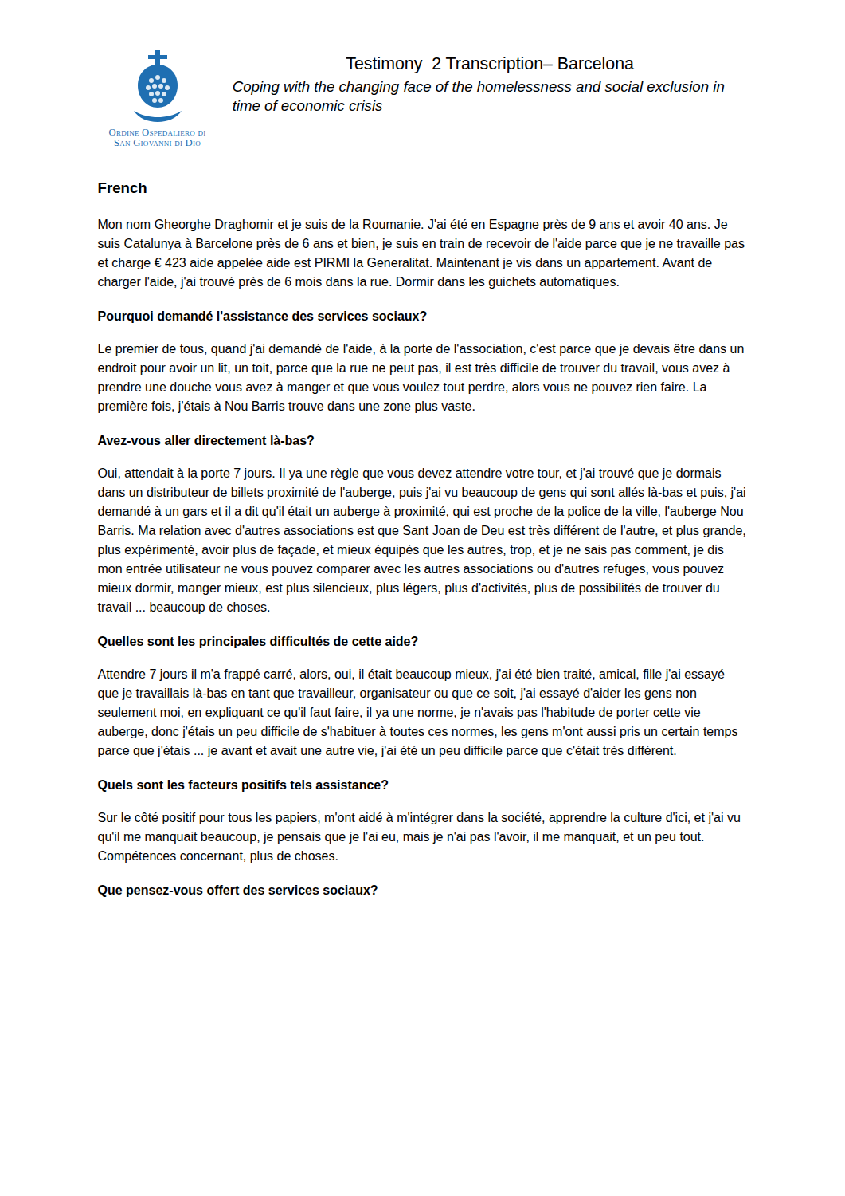Ordine Ospedaliero di
San Giovanni di Dio
Testimony 2 Transcription– Barcelona
Coping with the changing face of the homelessness and social exclusion in time of economic crisis
French
Mon nom Gheorghe Draghomir et je suis de la Roumanie. J'ai été en Espagne près de 9 ans et avoir 40 ans. Je suis Catalunya à Barcelone près de 6 ans et bien, je suis en train de recevoir de l'aide parce que je ne travaille pas et charge € 423 aide appelée aide est PIRMI la Generalitat. Maintenant je vis dans un appartement. Avant de charger l'aide, j'ai trouvé près de 6 mois dans la rue. Dormir dans les guichets automatiques.
Pourquoi demandé l'assistance des services sociaux?
Le premier de tous, quand j'ai demandé de l'aide, à la porte de l'association, c'est parce que je devais être dans un endroit pour avoir un lit, un toit, parce que la rue ne peut pas, il est très difficile de trouver du travail, vous avez à prendre une douche vous avez à manger et que vous voulez tout perdre, alors vous ne pouvez rien faire. La première fois, j'étais à Nou Barris trouve dans une zone plus vaste.
Avez-vous aller directement là-bas?
Oui, attendait à la porte 7 jours. Il ya une règle que vous devez attendre votre tour, et j'ai trouvé que je dormais dans un distributeur de billets proximité de l'auberge, puis j'ai vu beaucoup de gens qui sont allés là-bas et puis, j'ai demandé à un gars et il a dit qu'il était un auberge à proximité, qui est proche de la police de la ville, l'auberge Nou Barris. Ma relation avec d'autres associations est que Sant Joan de Deu est très différent de l'autre, et plus grande, plus expérimenté, avoir plus de façade, et mieux équipés que les autres, trop, et je ne sais pas comment, je dis mon entrée utilisateur ne vous pouvez comparer avec les autres associations ou d'autres refuges, vous pouvez mieux dormir, manger mieux, est plus silencieux, plus légers, plus d'activités, plus de possibilités de trouver du travail ... beaucoup de choses.
Quelles sont les principales difficultés de cette aide?
Attendre 7 jours il m'a frappé carré, alors, oui, il était beaucoup mieux, j'ai été bien traité, amical, fille j'ai essayé que je travaillais là-bas en tant que travailleur, organisateur ou que ce soit, j'ai essayé d'aider les gens non seulement moi, en expliquant ce qu'il faut faire, il ya une norme, je n'avais pas l'habitude de porter cette vie auberge, donc j'étais un peu difficile de s'habituer à toutes ces normes, les gens m'ont aussi pris un certain temps parce que j'étais ... je avant et avait une autre vie, j'ai été un peu difficile parce que c'était très différent.
Quels sont les facteurs positifs tels assistance?
Sur le côté positif pour tous les papiers, m'ont aidé à m'intégrer dans la société, apprendre la culture d'ici, et j'ai vu qu'il me manquait beaucoup, je pensais que je l'ai eu, mais je n'ai pas l'avoir, il me manquait, et un peu tout. Compétences concernant, plus de choses.
Que pensez-vous offert des services sociaux?